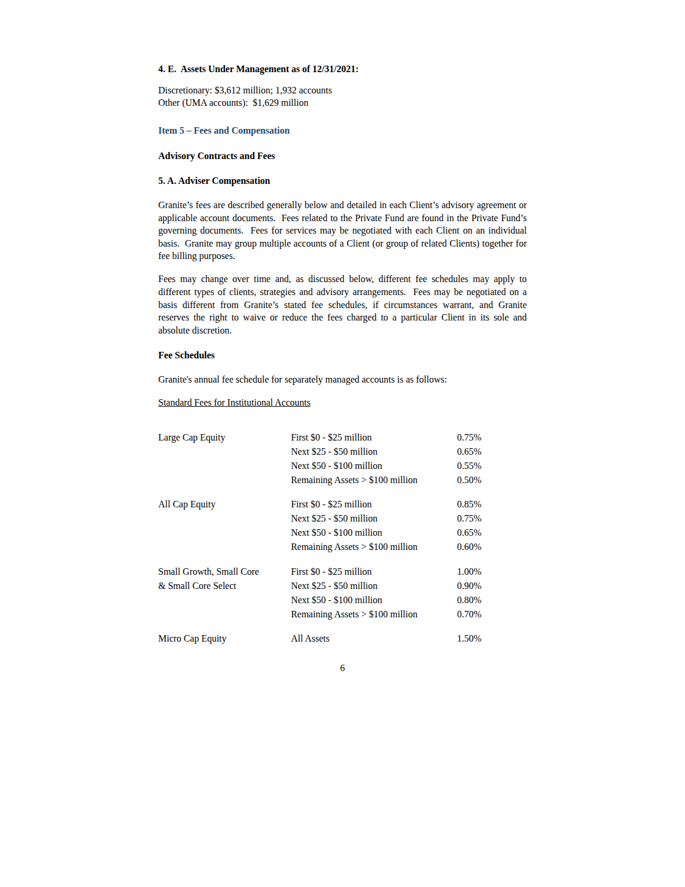4. E. Assets Under Management as of 12/31/2021:
Discretionary: $3,612 million; 1,932 accounts
Other (UMA accounts): $1,629 million
Item 5 – Fees and Compensation
Advisory Contracts and Fees
5. A. Adviser Compensation
Granite’s fees are described generally below and detailed in each Client’s advisory agreement or applicable account documents. Fees related to the Private Fund are found in the Private Fund’s governing documents. Fees for services may be negotiated with each Client on an individual basis. Granite may group multiple accounts of a Client (or group of related Clients) together for fee billing purposes.
Fees may change over time and, as discussed below, different fee schedules may apply to different types of clients, strategies and advisory arrangements. Fees may be negotiated on a basis different from Granite’s stated fee schedules, if circumstances warrant, and Granite reserves the right to waive or reduce the fees charged to a particular Client in its sole and absolute discretion.
Fee Schedules
Granite's annual fee schedule for separately managed accounts is as follows:
Standard Fees for Institutional Accounts
| Large Cap Equity | First $0 - $25 million | 0.75% |
| | Next $25 - $50 million | 0.65% |
| | Next $50 - $100 million | 0.55% |
| | Remaining Assets > $100 million | 0.50% |
| All Cap Equity | First $0 - $25 million | 0.85% |
| | Next $25 - $50 million | 0.75% |
| | Next $50 - $100 million | 0.65% |
| | Remaining Assets > $100 million | 0.60% |
| Small Growth, Small Core | First $0 - $25 million | 1.00% |
| & Small Core Select | Next $25 - $50 million | 0.90% |
| | Next $50 - $100 million | 0.80% |
| | Remaining Assets > $100 million | 0.70% |
| Micro Cap Equity | All Assets | 1.50% |
6